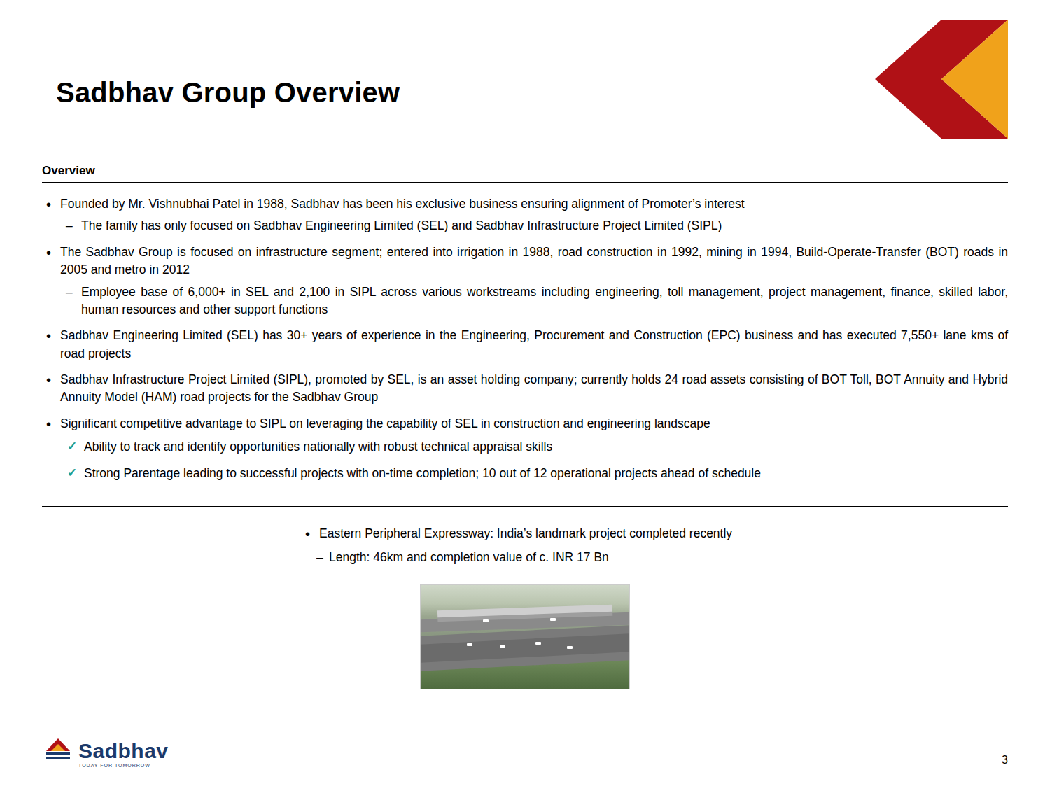Sadbhav Group Overview
Overview
Founded by Mr. Vishnubhai Patel in 1988, Sadbhav has been his exclusive business ensuring alignment of Promoter’s interest
The family has only focused on Sadbhav Engineering Limited (SEL) and Sadbhav Infrastructure Project Limited (SIPL)
The Sadbhav Group is focused on infrastructure segment; entered into irrigation in 1988, road construction in 1992, mining in 1994, Build-Operate-Transfer (BOT) roads in 2005 and metro in 2012
Employee base of 6,000+ in SEL and 2,100 in SIPL across various workstreams including engineering, toll management, project management, finance, skilled labor, human resources and other support functions
Sadbhav Engineering Limited (SEL) has 30+ years of experience in the Engineering, Procurement and Construction (EPC) business and has executed 7,550+ lane kms of road projects
Sadbhav Infrastructure Project Limited (SIPL), promoted by SEL, is an asset holding company; currently holds 24 road assets consisting of BOT Toll, BOT Annuity and Hybrid Annuity Model (HAM) road projects for the Sadbhav Group
Significant competitive advantage to SIPL on leveraging the capability of SEL in construction and engineering landscape
Ability to track and identify opportunities nationally with robust technical appraisal skills
Strong Parentage leading to successful projects with on-time completion; 10 out of 12 operational projects ahead of schedule
Eastern Peripheral Expressway: India’s landmark project completed recently
Length: 46km and completion value of c. INR 17 Bn
Sadbhav
TODAY FOR TOMORROW
3